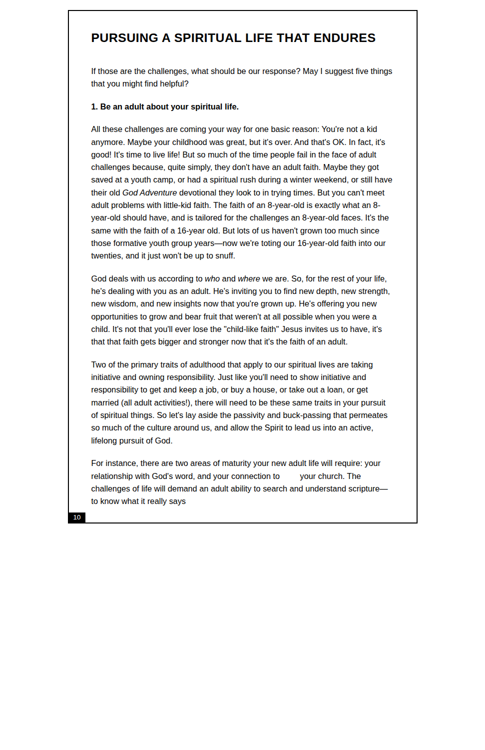Pursuing a Spiritual Life That Endures
If those are the challenges, what should be our response? May I suggest five things that you might find helpful?
1. Be an adult about your spiritual life.
All these challenges are coming your way for one basic reason: You're not a kid anymore. Maybe your childhood was great, but it's over. And that's OK. In fact, it's good! It's time to live life! But so much of the time people fail in the face of adult challenges because, quite simply, they don't have an adult faith. Maybe they got saved at a youth camp, or had a spiritual rush during a winter weekend, or still have their old God Adventure devotional they look to in trying times. But you can't meet adult problems with little-kid faith. The faith of an 8-year-old is exactly what an 8-year-old should have, and is tailored for the challenges an 8-year-old faces. It's the same with the faith of a 16-year old. But lots of us haven't grown too much since those formative youth group years—now we're toting our 16-year-old faith into our twenties, and it just won't be up to snuff.
God deals with us according to who and where we are. So, for the rest of your life, he's dealing with you as an adult. He's inviting you to find new depth, new strength, new wisdom, and new insights now that you're grown up. He's offering you new opportunities to grow and bear fruit that weren't at all possible when you were a child. It's not that you'll ever lose the "child-like faith" Jesus invites us to have, it's that that faith gets bigger and stronger now that it's the faith of an adult.
Two of the primary traits of adulthood that apply to our spiritual lives are taking initiative and owning responsibility. Just like you'll need to show initiative and responsibility to get and keep a job, or buy a house, or take out a loan, or get married (all adult activities!), there will need to be these same traits in your pursuit of spiritual things. So let's lay aside the passivity and buck-passing that permeates so much of the culture around us, and allow the Spirit to lead us into an active, lifelong pursuit of God.
For instance, there are two areas of maturity your new adult life will require: your relationship with God's word, and your connection to your church. The challenges of life will demand an adult ability to search and understand scripture—to know what it really says
10